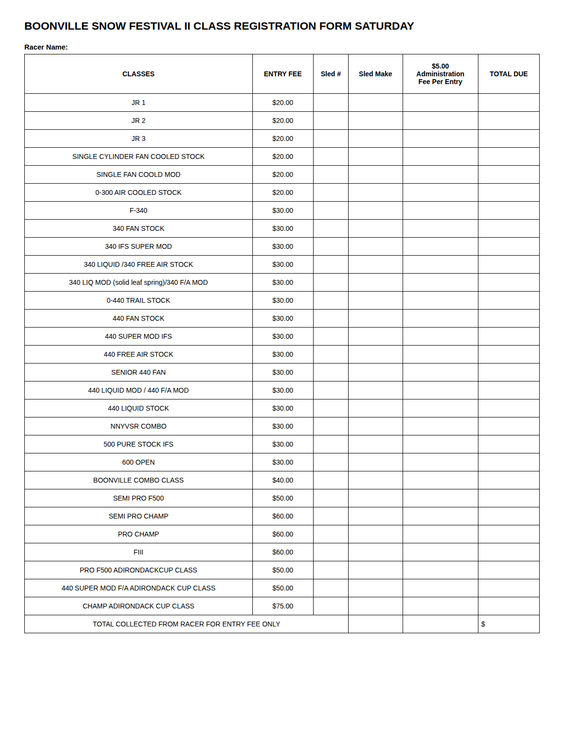BOONVILLE SNOW FESTIVAL II CLASS REGISTRATION FORM SATURDAY
Racer Name:
| CLASSES | ENTRY FEE | Sled # | Sled Make | $5.00 Administration Fee Per Entry | TOTAL DUE |
| --- | --- | --- | --- | --- | --- |
| JR 1 | $20.00 | | | | |
| JR 2 | $20.00 | | | | |
| JR 3 | $20.00 | | | | |
| SINGLE CYLINDER FAN COOLED STOCK | $20.00 | | | | |
| SINGLE FAN COOLD MOD | $20.00 | | | | |
| 0-300 AIR COOLED STOCK | $20.00 | | | | |
| F-340 | $30.00 | | | | |
| 340 FAN STOCK | $30.00 | | | | |
| 340 IFS SUPER MOD | $30.00 | | | | |
| 340 LIQUID /340 FREE AIR STOCK | $30.00 | | | | |
| 340 LIQ MOD (solid leaf spring)/340 F/A MOD | $30.00 | | | | |
| 0-440 TRAIL STOCK | $30.00 | | | | |
| 440 FAN STOCK | $30.00 | | | | |
| 440 SUPER MOD IFS | $30.00 | | | | |
| 440 FREE AIR STOCK | $30.00 | | | | |
| SENIOR 440 FAN | $30.00 | | | | |
| 440 LIQUID MOD / 440 F/A MOD | $30.00 | | | | |
| 440 LIQUID STOCK | $30.00 | | | | |
| NNYVSR COMBO | $30.00 | | | | |
| 500 PURE STOCK IFS | $30.00 | | | | |
| 600 OPEN | $30.00 | | | | |
| BOONVILLE COMBO CLASS | $40.00 | | | | |
| SEMI PRO F500 | $50.00 | | | | |
| SEMI PRO CHAMP | $60.00 | | | | |
| PRO CHAMP | $60.00 | | | | |
| FIII | $60.00 | | | | |
| PRO F500 ADIRONDACKCUP CLASS | $50.00 | | | | |
| 440 SUPER MOD F/A ADIRONDACK CUP CLASS | $50.00 | | | | |
| CHAMP ADIRONDACK CUP CLASS | $75.00 | | | | |
| TOTAL COLLECTED FROM RACER FOR ENTRY FEE ONLY | | | $ |